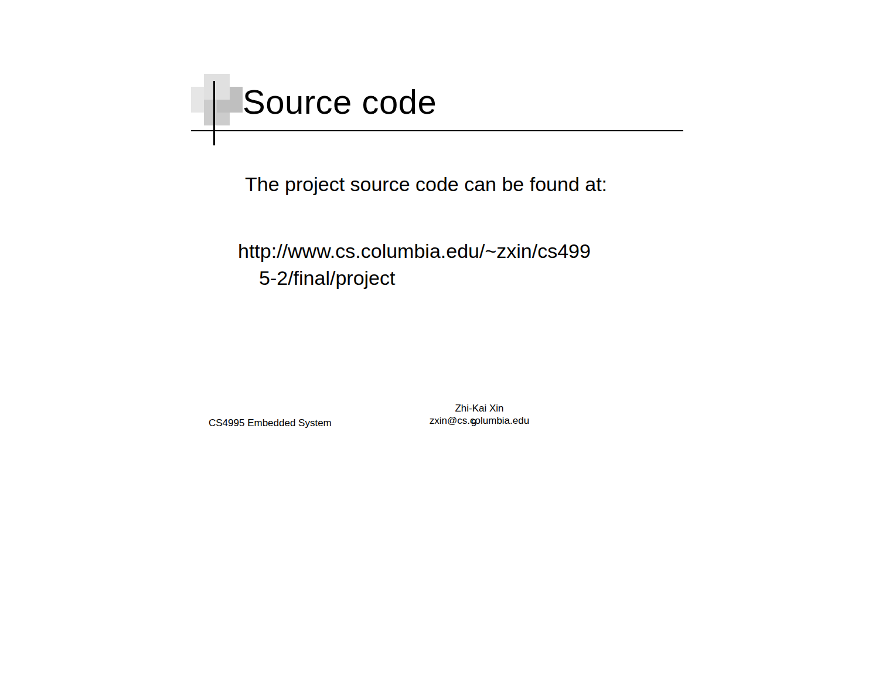Source code
The project source code can be found at:
http://www.cs.columbia.edu/~zxin/cs499 5-2/final/project
CS4995 Embedded System
Zhi-Kai Xin
zxin@cs.columbia.edu
9